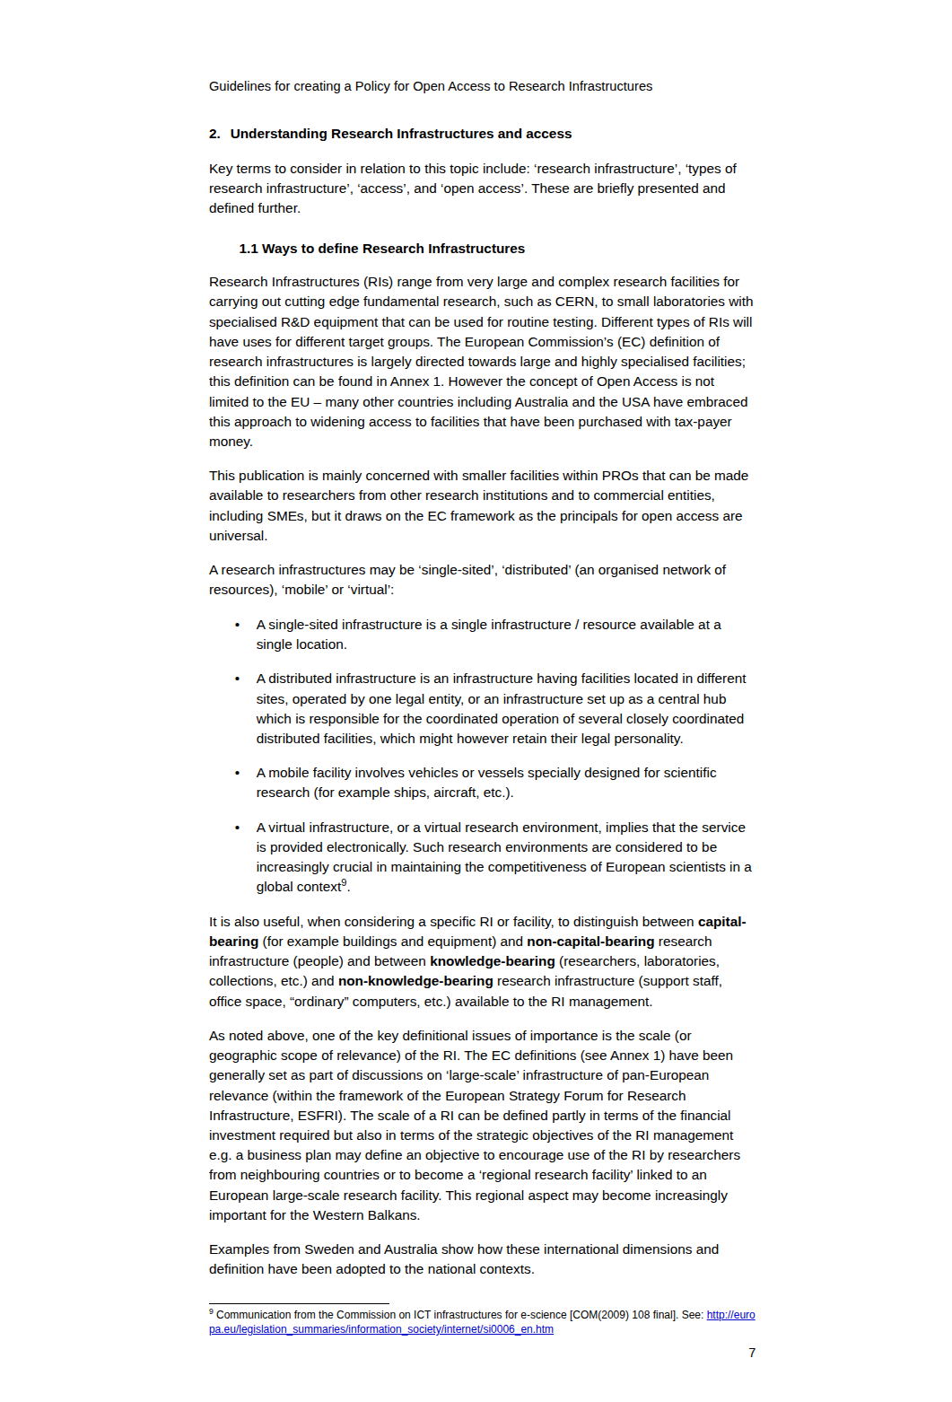Guidelines for creating a Policy for Open Access to Research Infrastructures
2. Understanding Research Infrastructures and access
Key terms to consider in relation to this topic include: ‘research infrastructure’, ‘types of research infrastructure’, ‘access’, and ‘open access’. These are briefly presented and defined further.
1.1 Ways to define Research Infrastructures
Research Infrastructures (RIs) range from very large and complex research facilities for carrying out cutting edge fundamental research, such as CERN, to small laboratories with specialised R&D equipment that can be used for routine testing. Different types of RIs will have uses for different target groups. The European Commission’s (EC) definition of research infrastructures is largely directed towards large and highly specialised facilities; this definition can be found in Annex 1. However the concept of Open Access is not limited to the EU – many other countries including Australia and the USA have embraced this approach to widening access to facilities that have been purchased with tax-payer money.
This publication is mainly concerned with smaller facilities within PROs that can be made available to researchers from other research institutions and to commercial entities, including SMEs, but it draws on the EC framework as the principals for open access are universal.
A research infrastructures may be ‘single-sited’, ‘distributed’ (an organised network of resources), ‘mobile’ or ‘virtual’:
A single-sited infrastructure is a single infrastructure / resource available at a single location.
A distributed infrastructure is an infrastructure having facilities located in different sites, operated by one legal entity, or an infrastructure set up as a central hub which is responsible for the coordinated operation of several closely coordinated distributed facilities, which might however retain their legal personality.
A mobile facility involves vehicles or vessels specially designed for scientific research (for example ships, aircraft, etc.).
A virtual infrastructure, or a virtual research environment, implies that the service is provided electronically. Such research environments are considered to be increasingly crucial in maintaining the competitiveness of European scientists in a global context9.
It is also useful, when considering a specific RI or facility, to distinguish between capital-bearing (for example buildings and equipment) and non-capital-bearing research infrastructure (people) and between knowledge-bearing (researchers, laboratories, collections, etc.) and non-knowledge-bearing research infrastructure (support staff, office space, “ordinary” computers, etc.) available to the RI management.
As noted above, one of the key definitional issues of importance is the scale (or geographic scope of relevance) of the RI. The EC definitions (see Annex 1) have been generally set as part of discussions on ‘large-scale’ infrastructure of pan-European relevance (within the framework of the European Strategy Forum for Research Infrastructure, ESFRI). The scale of a RI can be defined partly in terms of the financial investment required but also in terms of the strategic objectives of the RI management e.g. a business plan may define an objective to encourage use of the RI by researchers from neighbouring countries or to become a ‘regional research facility’ linked to an European large-scale research facility. This regional aspect may become increasingly important for the Western Balkans.
Examples from Sweden and Australia show how these international dimensions and definition have been adopted to the national contexts.
9 Communication from the Commission on ICT infrastructures for e-science [COM(2009) 108 final]. See: http://europa.eu/legislation_summaries/information_society/internet/si0006_en.htm
7